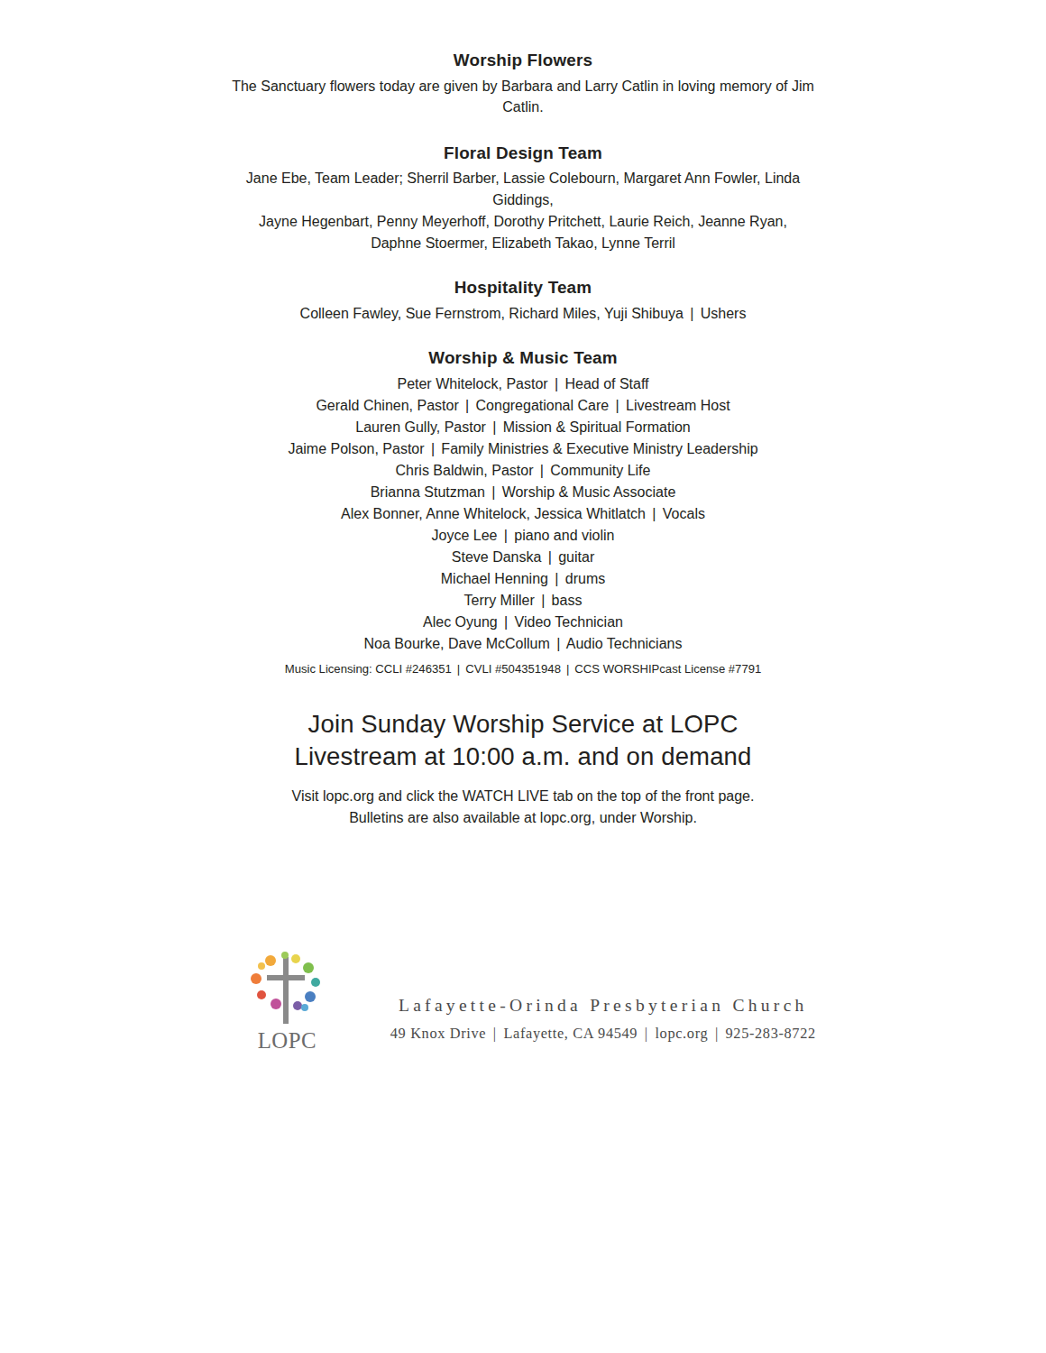Worship Flowers
The Sanctuary flowers today are given by Barbara and Larry Catlin in loving memory of Jim Catlin.
Floral Design Team
Jane Ebe, Team Leader; Sherril Barber, Lassie Colebourn, Margaret Ann Fowler, Linda Giddings,
Jayne Hegenbart, Penny Meyerhoff, Dorothy Pritchett, Laurie Reich, Jeanne Ryan,
Daphne Stoermer, Elizabeth Takao, Lynne Terril
Hospitality Team
Colleen Fawley, Sue Fernstrom, Richard Miles, Yuji Shibuya | Ushers
Worship & Music Team
Peter Whitelock, Pastor | Head of Staff
Gerald Chinen, Pastor | Congregational Care | Livestream Host
Lauren Gully, Pastor | Mission & Spiritual Formation
Jaime Polson, Pastor | Family Ministries & Executive Ministry Leadership
Chris Baldwin, Pastor | Community Life
Brianna Stutzman | Worship & Music Associate
Alex Bonner, Anne Whitelock, Jessica Whitlatch | Vocals
Joyce Lee | piano and violin
Steve Danska | guitar
Michael Henning | drums
Terry Miller | bass
Alec Oyung | Video Technician
Noa Bourke, Dave McCollum | Audio Technicians
Music Licensing: CCLI #246351 | CVLI #504351948 | CCS WORSHIPcast License #7791
Join Sunday Worship Service at LOPC
Livestream at 10:00 a.m. and on demand
Visit lopc.org and click the WATCH LIVE tab on the top of the front page.
Bulletins are also available at lopc.org, under Worship.
LOPC
Lafayette-Orinda Presbyterian Church
49 Knox Drive | Lafayette, CA 94549 | lopc.org | 925-283-8722